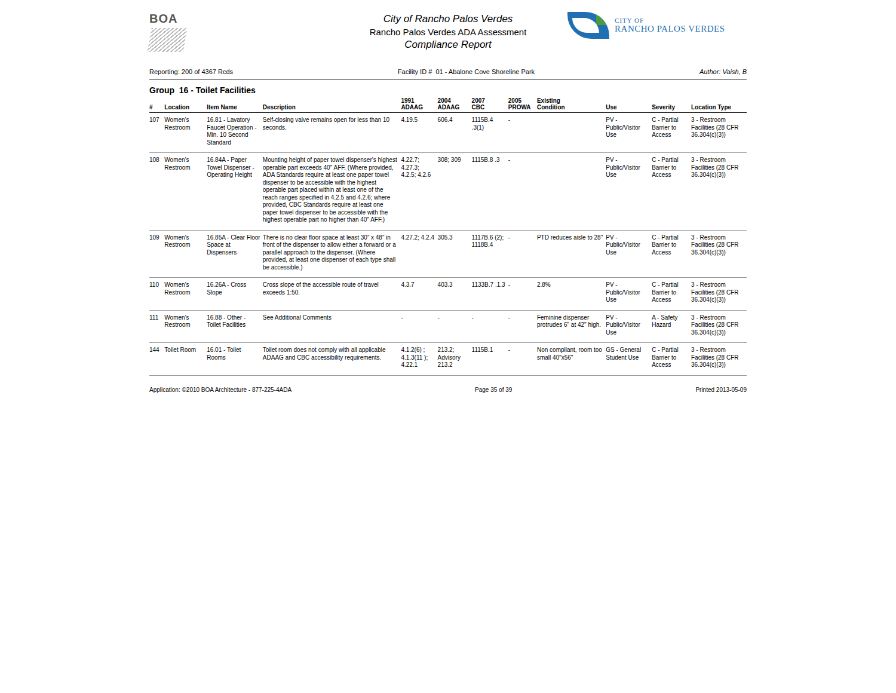BOA
City of Rancho Palos Verdes
Rancho Palos Verdes ADA Assessment
Compliance Report
CITY OF
RANCHO PALOS VERDES
Reporting: 200 of 4367 Rcds
Facility ID # 01 - Abalone Cove Shoreline Park
Author: Vaish, B
Group 16 - Toilet Facilities
| # | Location | Item Name | Description | 1991 ADAAG | 2004 ADAAG | 2007 CBC | 2005 PROWA | Existing Condition | Use | Severity | Location Type |
| --- | --- | --- | --- | --- | --- | --- | --- | --- | --- | --- | --- |
| 107 | Women's Restroom | 16.81 - Lavatory Faucet Operation - Min. 10 Second Standard | Self-closing valve remains open for less than 10 seconds. | 4.19.5 | 606.4 | 1115B.4 .3(1) | - | | PV - Public/Visitor Use | C - Partial Barrier to Access | 3 - Restroom Facilities (28 CFR 36.304(c)(3)) |
| 108 | Women's Restroom | 16.84A - Paper Towel Dispenser - Operating Height | Mounting height of paper towel dispenser's highest operable part exceeds 40" AFF. (Where provided, ADA Standards require at least one paper towel dispenser to be accessible with the highest operable part placed within at least one of the reach ranges specified in 4.2.5 and 4.2.6; where provided, CBC Standards require at least one paper towel dispenser to be accessible with the highest operable part no higher than 40" AFF.) | 4.22.7; 4.27.3; 4.2.5; 4.2.6 | 308; 309 | 1115B.8 .3 | - | | PV - Public/Visitor Use | C - Partial Barrier to Access | 3 - Restroom Facilities (28 CFR 36.304(c)(3)) |
| 109 | Women's Restroom | 16.85A - Clear Floor Space at Dispensers | There is no clear floor space at least 30” x 48” in front of the dispenser to allow either a forward or a parallel approach to the dispenser. (Where provided, at least one dispenser of each type shall be accessible.) | 4.27.2; 4.2.4 | 305.3 | 1117B.6 (2); 1118B.4 | - | PTD reduces aisle to 28" | PV - Public/Visitor Use | C - Partial Barrier to Access | 3 - Restroom Facilities (28 CFR 36.304(c)(3)) |
| 110 | Women's Restroom | 16.26A - Cross Slope | Cross slope of the accessible route of travel exceeds 1:50. | 4.3.7 | 403.3 | 1133B.7 .1.3 | - | 2.8% | PV - Public/Visitor Use | C - Partial Barrier to Access | 3 - Restroom Facilities (28 CFR 36.304(c)(3)) |
| 111 | Women's Restroom | 16.88 - Other - Toilet Facilities | See Additional Comments | - | - | - | - | Feminine dispenser protrudes 6" at 42" high. | PV - Public/Visitor Use | A - Safety Hazard | 3 - Restroom Facilities (28 CFR 36.304(c)(3)) |
| 144 | Toilet Room | 16.01 - Toilet Rooms | Toilet room does not comply with all applicable ADAAG and CBC accessibility requirements. | 4.1.2(6) ; 4.1.3(11 ); 4.22.1 | 213.2; Advisory 213.2 | 1115B.1 | - | Non compliant, room too small 40"x56" | GS - General Student Use | C - Partial Barrier to Access | 3 - Restroom Facilities (28 CFR 36.304(c)(3)) |
Application: ©2010 BOA Architecture - 877-225-4ADA
Page 35 of 39
Printed 2013-05-09